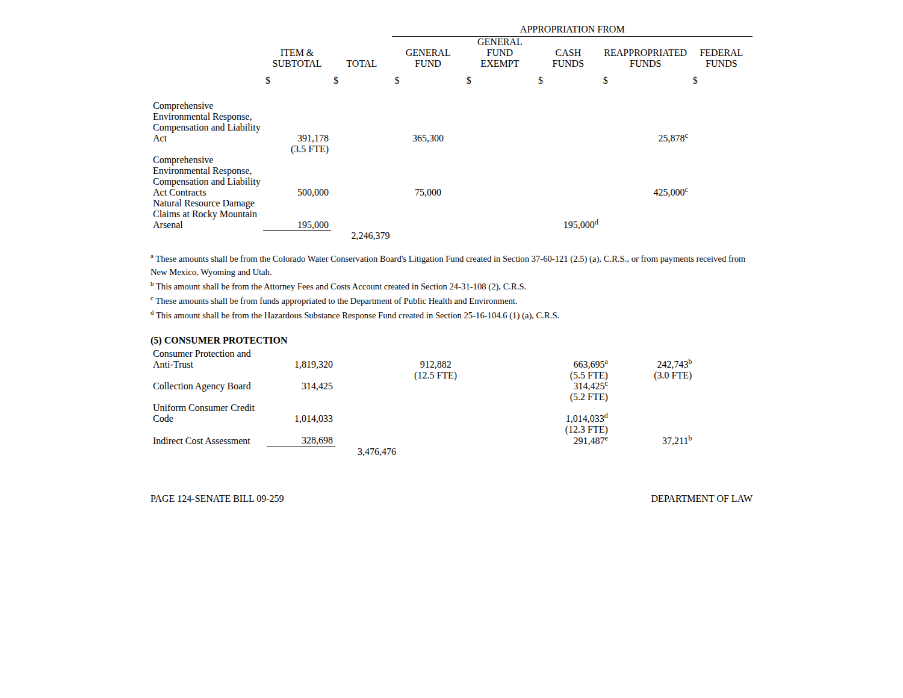| | | | APPROPRIATION FROM |
| | ITEM & SUBTOTAL | TOTAL | GENERAL FUND | GENERAL FUND EXEMPT | CASH FUNDS | REAPPROPRIATED FUNDS | FEDERAL FUNDS |
| | $ | $ | $ | $ | $ | $ | $ |
| Comprehensive Environmental Response, Compensation and Liability Act | 391,178 | | 365,300 | | | 25,878 c | |
| | (3.5 FTE) | | | | | | |
| Comprehensive Environmental Response, Compensation and Liability Act Contracts | 500,000 | | 75,000 | | | 425,000 c | |
| Natural Resource Damage Claims at Rocky Mountain Arsenal | 195,000 | | | | 195,000 d | | |
| | | 2,246,379 | | | | | |
a These amounts shall be from the Colorado Water Conservation Board's Litigation Fund created in Section 37-60-121 (2.5) (a), C.R.S., or from payments received from New Mexico, Wyoming and Utah.
b This amount shall be from the Attorney Fees and Costs Account created in Section 24-31-108 (2), C.R.S.
c These amounts shall be from funds appropriated to the Department of Public Health and Environment.
d This amount shall be from the Hazardous Substance Response Fund created in Section 25-16-104.6 (1) (a), C.R.S.
(5) CONSUMER PROTECTION
| Consumer Protection and Anti-Trust | 1,819,320 | | 912,882 | | 663,695 a | 242,743 b | |
| | | | (12.5 FTE) | | (5.5 FTE) | (3.0 FTE) | |
| Collection Agency Board | 314,425 | | | | 314,425 c | | |
| | | | | | (5.2 FTE) | | |
| Uniform Consumer Credit Code | 1,014,033 | | | | 1,014,033 d | | |
| | | | | | (12.3 FTE) | | |
| Indirect Cost Assessment | 328,698 | | | | 291,487 e | 37,211 b | |
| | | 3,476,476 | | | | | |
PAGE 124-SENATE BILL 09-259
DEPARTMENT OF LAW